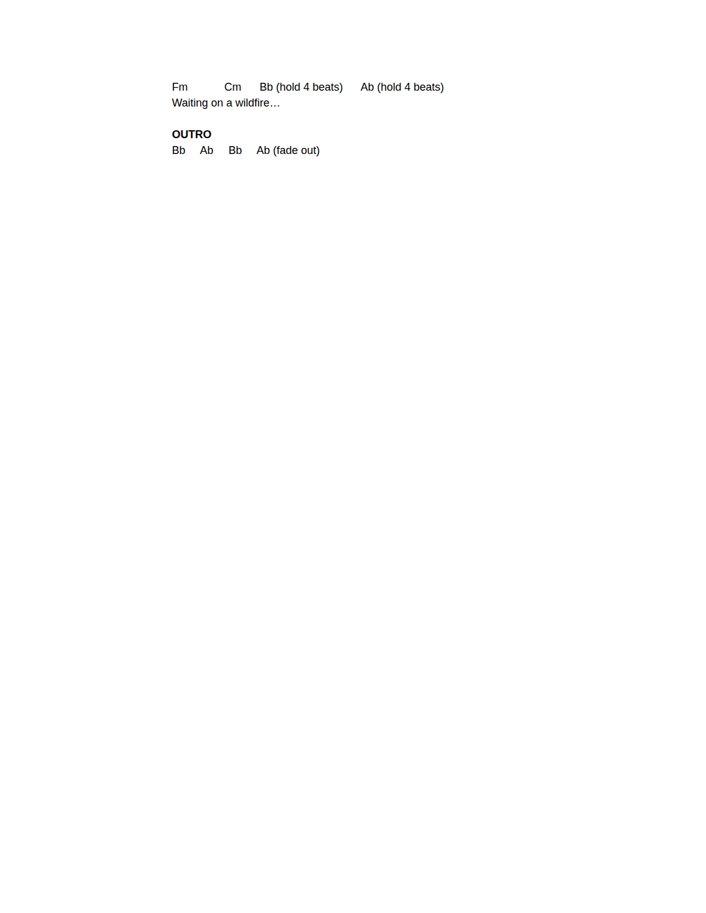Fm            Cm      Bb (hold 4 beats)      Ab (hold 4 beats)
Waiting on a wildfire…
OUTRO
Bb     Ab     Bb     Ab (fade out)